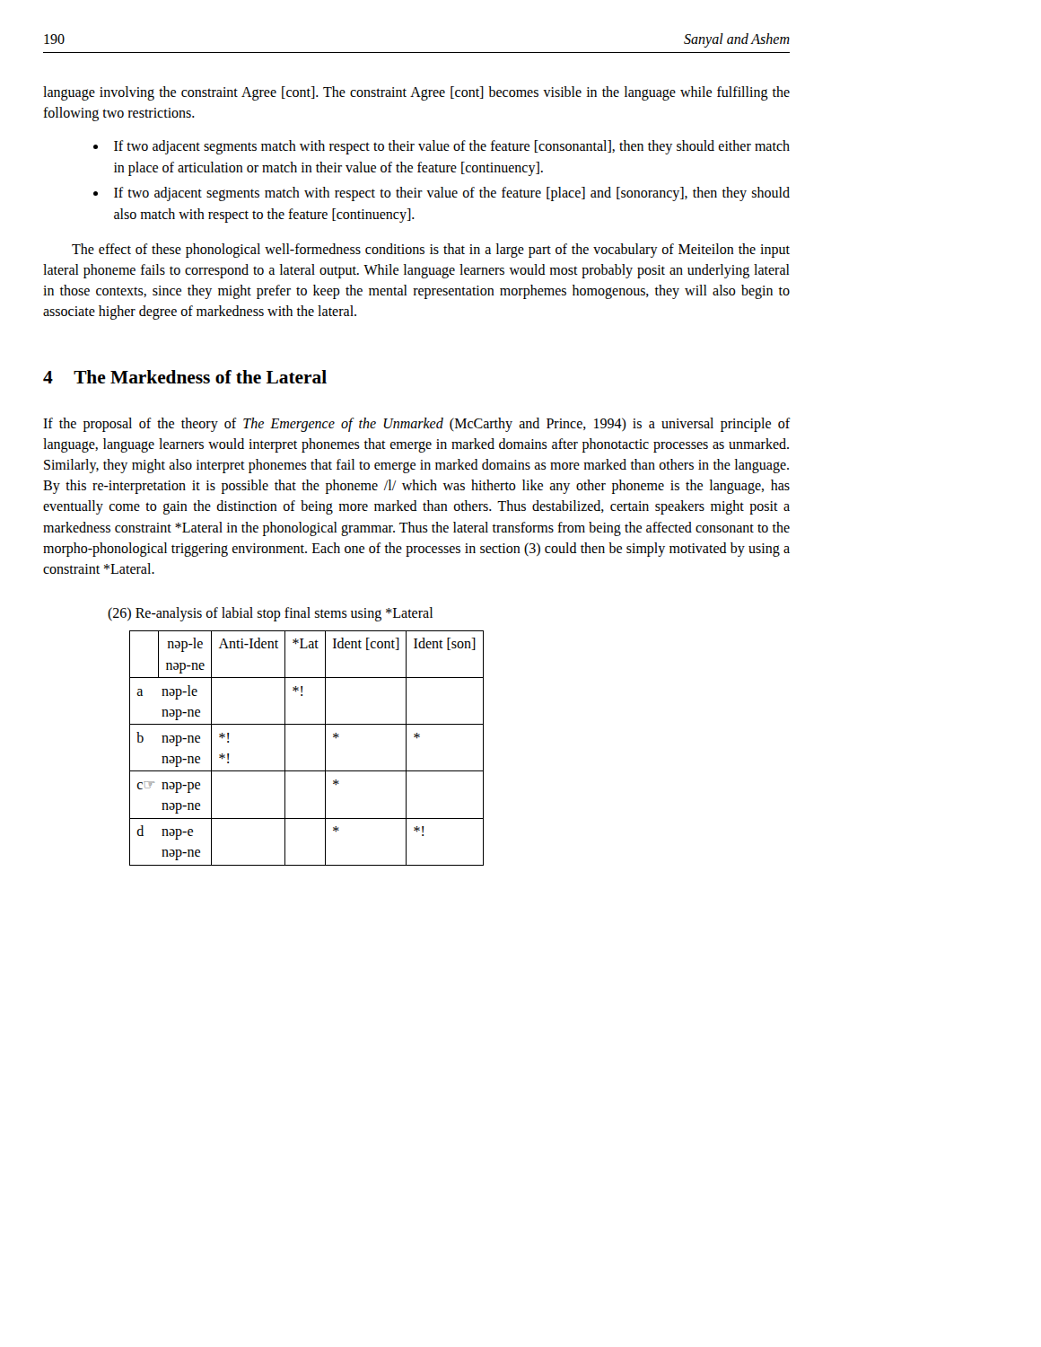190 Sanyal and Ashem
language involving the constraint Agree [cont]. The constraint Agree [cont] becomes visible in the language while fulfilling the following two restrictions.
If two adjacent segments match with respect to their value of the feature [consonantal], then they should either match in place of articulation or match in their value of the feature [continuency].
If two adjacent segments match with respect to their value of the feature [place] and [sonorancy], then they should also match with respect to the feature [continuency].
The effect of these phonological well-formedness conditions is that in a large part of the vocabulary of Meiteilon the input lateral phoneme fails to correspond to a lateral output. While language learners would most probably posit an underlying lateral in those contexts, since they might prefer to keep the mental representation morphemes homogenous, they will also begin to associate higher degree of markedness with the lateral.
4 The Markedness of the Lateral
If the proposal of the theory of The Emergence of the Unmarked (McCarthy and Prince, 1994) is a universal principle of language, language learners would interpret phonemes that emerge in marked domains after phonotactic processes as unmarked. Similarly, they might also interpret phonemes that fail to emerge in marked domains as more marked than others in the language. By this re-interpretation it is possible that the phoneme /l/ which was hitherto like any other phoneme is the language, has eventually come to gain the distinction of being more marked than others. Thus destabilized, certain speakers might posit a markedness constraint *Lateral in the phonological grammar. Thus the lateral transforms from being the affected consonant to the morpho-phonological triggering environment. Each one of the processes in section (3) could then be simply motivated by using a constraint *Lateral.
(26) Re-analysis of labial stop final stems using *Lateral
| | nəp-le nəp-ne | Anti-Ident | *Lat | Ident [cont] | Ident [son] |
| --- | --- | --- | --- | --- | --- |
| a | nəp-le nəp-ne | | *! | | |
| b | nəp-ne nəp-ne | *! *! | | * | * |
| c ☞ | nəp-pe nəp-ne | | | * | |
| d | nəp-e nəp-ne | | | * | *! |